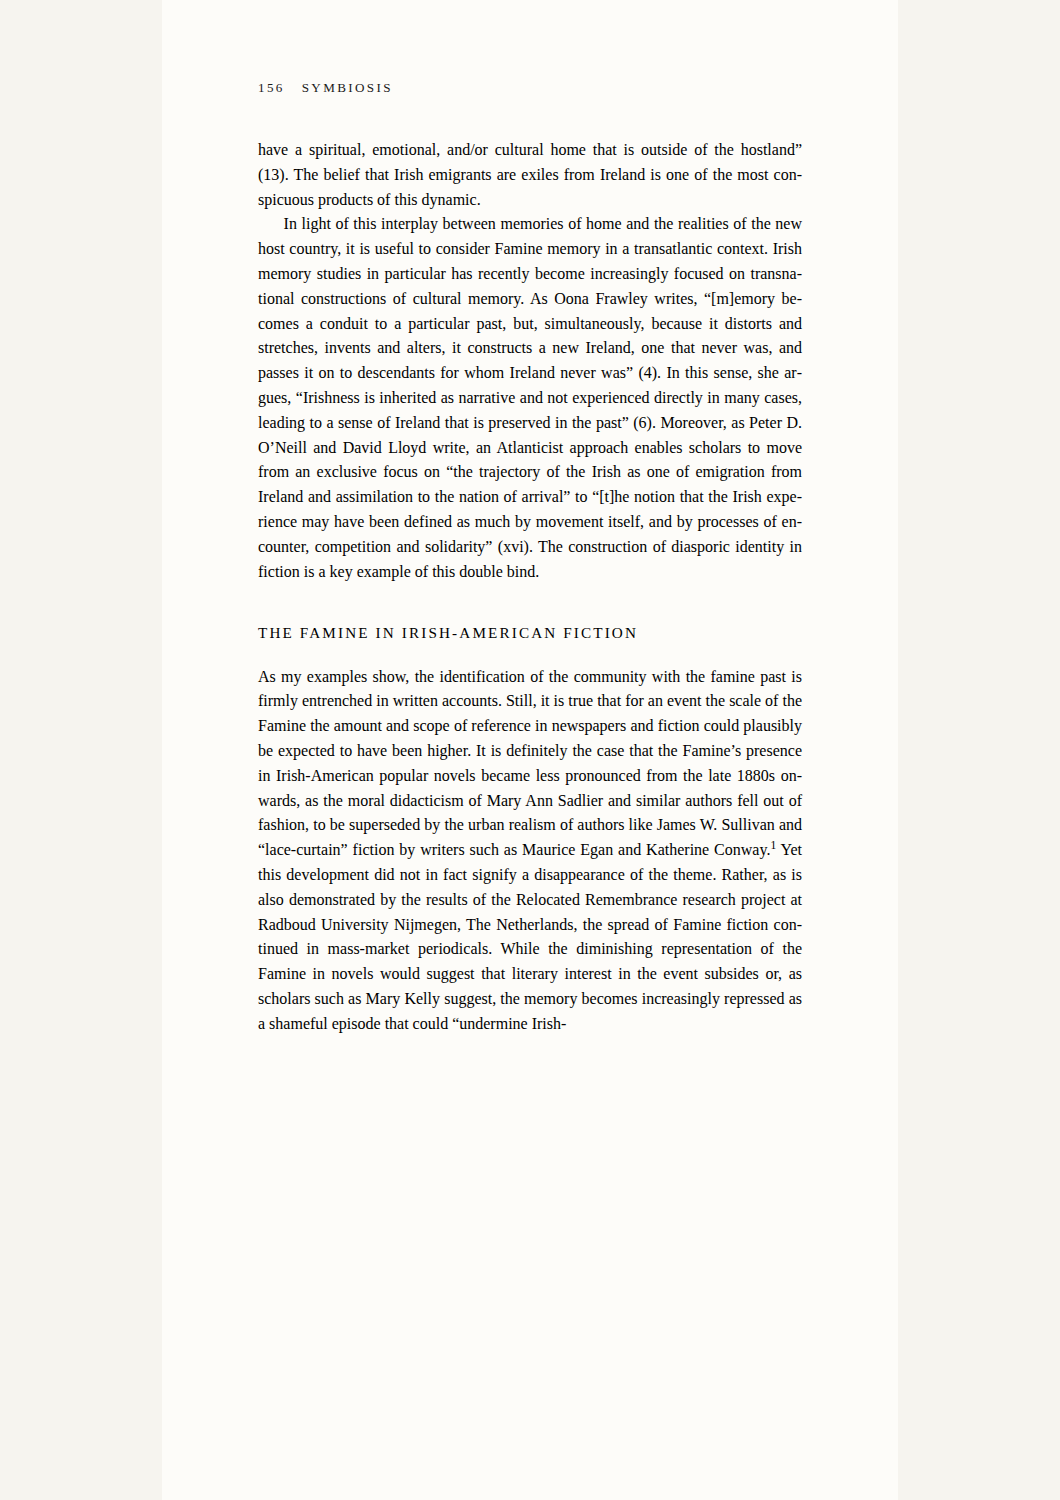156 SYMBIOSIS
have a spiritual, emotional, and/or cultural home that is outside of the hostland” (13). The belief that Irish emigrants are exiles from Ireland is one of the most conspicuous products of this dynamic.
In light of this interplay between memories of home and the realities of the new host country, it is useful to consider Famine memory in a transatlantic context. Irish memory studies in particular has recently become increasingly focused on transnational constructions of cultural memory. As Oona Frawley writes, “[m]emory becomes a conduit to a particular past, but, simultaneously, because it distorts and stretches, invents and alters, it constructs a new Ireland, one that never was, and passes it on to descendants for whom Ireland never was” (4). In this sense, she argues, “Irishness is inherited as narrative and not experienced directly in many cases, leading to a sense of Ireland that is preserved in the past” (6). Moreover, as Peter D. O’Neill and David Lloyd write, an Atlanticist approach enables scholars to move from an exclusive focus on “the trajectory of the Irish as one of emigration from Ireland and assimilation to the nation of arrival” to “[t]he notion that the Irish experience may have been defined as much by movement itself, and by processes of encounter, competition and solidarity” (xvi). The construction of diasporic identity in fiction is a key example of this double bind.
The Famine in Irish-American Fiction
As my examples show, the identification of the community with the famine past is firmly entrenched in written accounts. Still, it is true that for an event the scale of the Famine the amount and scope of reference in newspapers and fiction could plausibly be expected to have been higher. It is definitely the case that the Famine’s presence in Irish-American popular novels became less pronounced from the late 1880s onwards, as the moral didacticism of Mary Ann Sadlier and similar authors fell out of fashion, to be superseded by the urban realism of authors like James W. Sullivan and “lace-curtain” fiction by writers such as Maurice Egan and Katherine Conway.1 Yet this development did not in fact signify a disappearance of the theme. Rather, as is also demonstrated by the results of the Relocated Remembrance research project at Radboud University Nijmegen, The Netherlands, the spread of Famine fiction continued in mass-market periodicals. While the diminishing representation of the Famine in novels would suggest that literary interest in the event subsides or, as scholars such as Mary Kelly suggest, the memory becomes increasingly repressed as a shameful episode that could “undermine Irish-